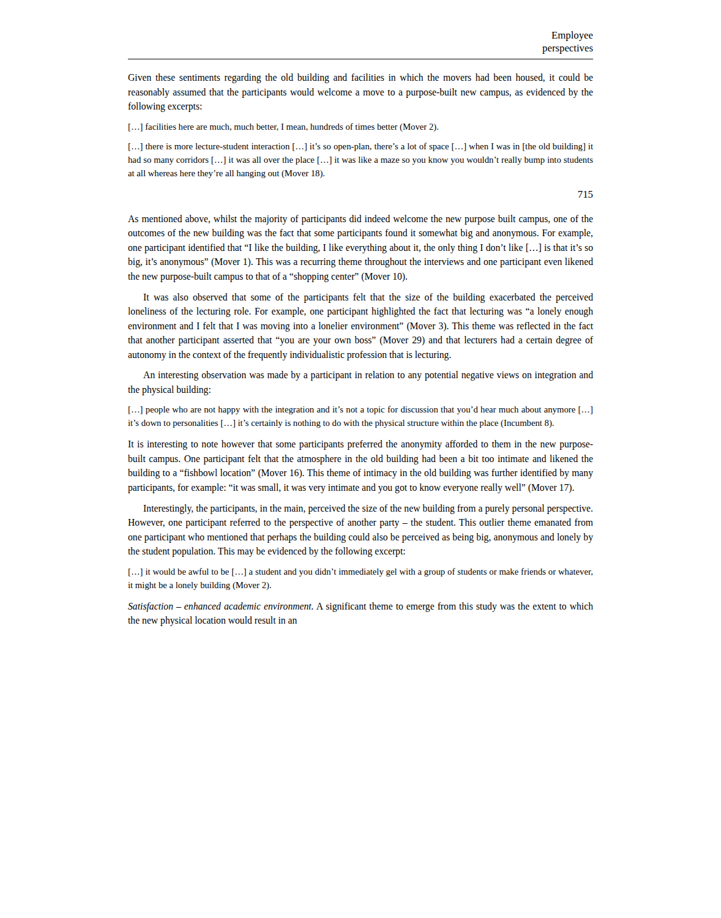Employee
perspectives
Given these sentiments regarding the old building and facilities in which the movers had been housed, it could be reasonably assumed that the participants would welcome a move to a purpose-built new campus, as evidenced by the following excerpts:
[…] facilities here are much, much better, I mean, hundreds of times better (Mover 2).
[…] there is more lecture-student interaction […] it’s so open-plan, there’s a lot of space […] when I was in [the old building] it had so many corridors […] it was all over the place […] it was like a maze so you know you wouldn’t really bump into students at all whereas here they’re all hanging out (Mover 18).
715
As mentioned above, whilst the majority of participants did indeed welcome the new purpose built campus, one of the outcomes of the new building was the fact that some participants found it somewhat big and anonymous. For example, one participant identified that “I like the building, I like everything about it, the only thing I don’t like […] is that it’s so big, it’s anonymous” (Mover 1). This was a recurring theme throughout the interviews and one participant even likened the new purpose-built campus to that of a “shopping center” (Mover 10).
It was also observed that some of the participants felt that the size of the building exacerbated the perceived loneliness of the lecturing role. For example, one participant highlighted the fact that lecturing was “a lonely enough environment and I felt that I was moving into a lonelier environment” (Mover 3). This theme was reflected in the fact that another participant asserted that “you are your own boss” (Mover 29) and that lecturers had a certain degree of autonomy in the context of the frequently individualistic profession that is lecturing.
An interesting observation was made by a participant in relation to any potential negative views on integration and the physical building:
[…] people who are not happy with the integration and it’s not a topic for discussion that you’d hear much about anymore […] it’s down to personalities […] it’s certainly is nothing to do with the physical structure within the place (Incumbent 8).
It is interesting to note however that some participants preferred the anonymity afforded to them in the new purpose-built campus. One participant felt that the atmosphere in the old building had been a bit too intimate and likened the building to a “fishbowl location” (Mover 16). This theme of intimacy in the old building was further identified by many participants, for example: “it was small, it was very intimate and you got to know everyone really well” (Mover 17).
Interestingly, the participants, in the main, perceived the size of the new building from a purely personal perspective. However, one participant referred to the perspective of another party – the student. This outlier theme emanated from one participant who mentioned that perhaps the building could also be perceived as being big, anonymous and lonely by the student population. This may be evidenced by the following excerpt:
[…] it would be awful to be […] a student and you didn’t immediately gel with a group of students or make friends or whatever, it might be a lonely building (Mover 2).
Satisfaction – enhanced academic environment. A significant theme to emerge from this study was the extent to which the new physical location would result in an